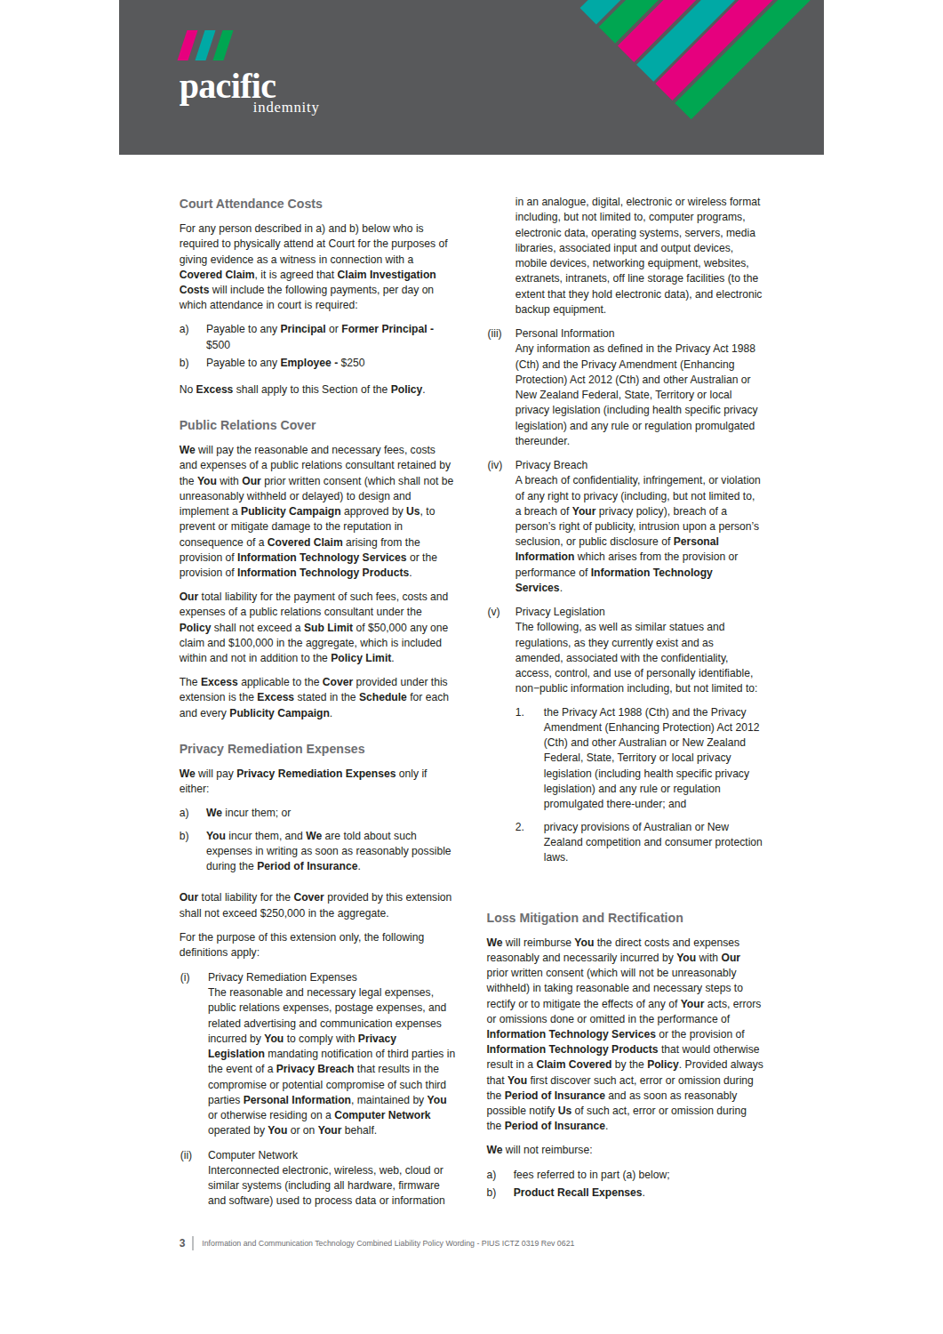pacific
indemnity
Court Attendance Costs
For any person described in a) and b) below who is required to physically attend at Court for the purposes of giving evidence as a witness in connection with a Covered Claim, it is agreed that Claim Investigation Costs will include the following payments, per day on which attendance in court is required:
| a) | Payable to any Principal or Former Principal - $500 |
| b) | Payable to any Employee - $250 |
No Excess shall apply to this Section of the Policy.
Public Relations Cover
We will pay the reasonable and necessary fees, costs and expenses of a public relations consultant retained by the You with Our prior written consent (which shall not be unreasonably withheld or delayed) to design and implement a Publicity Campaign approved by Us, to prevent or mitigate damage to the reputation in consequence of a Covered Claim arising from the provision of Information Technology Services or the provision of Information Technology Products.
Our total liability for the payment of such fees, costs and expenses of a public relations consultant under the Policy shall not exceed a Sub Limit of $50,000 any one claim and $100,000 in the aggregate, which is included within and not in addition to the Policy Limit.
The Excess applicable to the Cover provided under this extension is the Excess stated in the Schedule for each and every Publicity Campaign.
Privacy Remediation Expenses
We will pay Privacy Remediation Expenses only if either:
| a) | We incur them; or |
| b) | You incur them, and We are told about such expenses in writing as soon as reasonably possible during the Period of Insurance . |
Our total liability for the Cover provided by this extension shall not exceed $250,000 in the aggregate.
For the purpose of this extension only, the following definitions apply:
| (i) | Privacy Remediation Expenses The reasonable and necessary legal expenses, public relations expenses, postage expenses, and related advertising and communication expenses incurred by You to comply with Privacy Legislation mandating notification of third parties in the event of a Privacy Breach that results in the compromise or potential compromise of such third parties Personal Information , maintained by You or otherwise residing on a Computer Network operated by You or on Your behalf. |
| (ii) | Computer Network Interconnected electronic, wireless, web, cloud or similar systems (including all hardware, firmware and software) used to process data or information in an analogue, digital, electronic or wireless format including, but not limited to, computer programs, electronic data, operating systems, servers, media libraries, associated input and output devices, mobile devices, networking equipment, websites, extranets, intranets, off line storage facilities (to the extent that they hold electronic data), and electronic backup equipment. |
| (iii) | Personal Information Any information as defined in the Privacy Act 1988 (Cth) and the Privacy Amendment (Enhancing Protection) Act 2012 (Cth) and other Australian or New Zealand Federal, State, Territory or local privacy legislation (including health specific privacy legislation) and any rule or regulation promulgated thereunder. |
| (iv) | Privacy Breach A breach of confidentiality, infringement, or violation of any right to privacy (including, but not limited to, a breach of Your privacy policy), breach of a person’s right of publicity, intrusion upon a person’s seclusion, or public disclosure of Personal Information which arises from the provision or performance of Information Technology Services . |
| (v) | Privacy Legislation The following, as well as similar statues and regulations, as they currently exist and as amended, associated with the confidentiality, access, control, and use of personally identifiable, non−public information including, but not limited to: / 1. / the Privacy Act 1988 (Cth) and the Privacy Amendment (Enhancing Protection) Act 2012 (Cth) and other Australian or New Zealand Federal, State, Territory or local privacy legislation (including health specific privacy legislation) and any rule or regulation promulgated there-under; and / / 2. / privacy provisions of Australian or New Zealand competition and consumer protection laws. / |
Loss Mitigation and Rectification
We will reimburse You the direct costs and expenses reasonably and necessarily incurred by You with Our prior written consent (which will not be unreasonably withheld) in taking reasonable and necessary steps to rectify or to mitigate the effects of any of Your acts, errors or omissions done or omitted in the performance of Information Technology Services or the provision of Information Technology Products that would otherwise result in a Claim Covered by the Policy. Provided always that You first discover such act, error or omission during the Period of Insurance and as soon as reasonably possible notify Us of such act, error or omission during the Period of Insurance.
We will not reimburse:
| a) | fees referred to in part (a) below; |
| b) | Product Recall Expenses . |
3 Information and Communication Technology Combined Liability Policy Wording - PIUS ICTZ 0319 Rev 0621